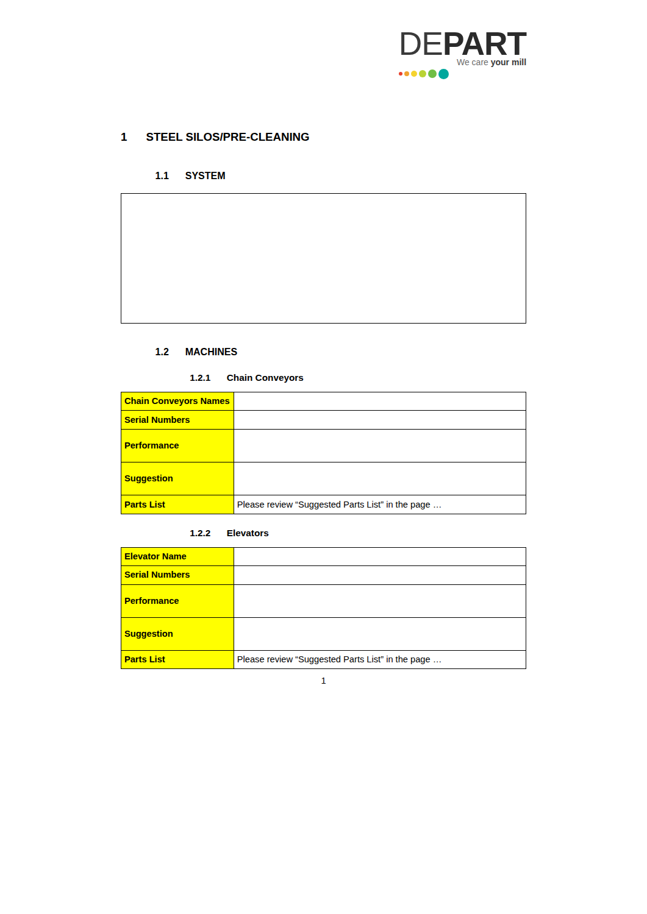DEPART
We care your mill
1 STEEL SILOS/PRE-CLEANING
1.1 SYSTEM
1.2 MACHINES
1.2.1 Chain Conveyors
| Chain Conveyors Names | |
| Serial Numbers | |
| Performance | |
| Suggestion | |
| Parts List | Please review “Suggested Parts List” in the page … |
1.2.2 Elevators
| Elevator Name | |
| Serial Numbers | |
| Performance | |
| Suggestion | |
| Parts List | Please review “Suggested Parts List” in the page … |
1